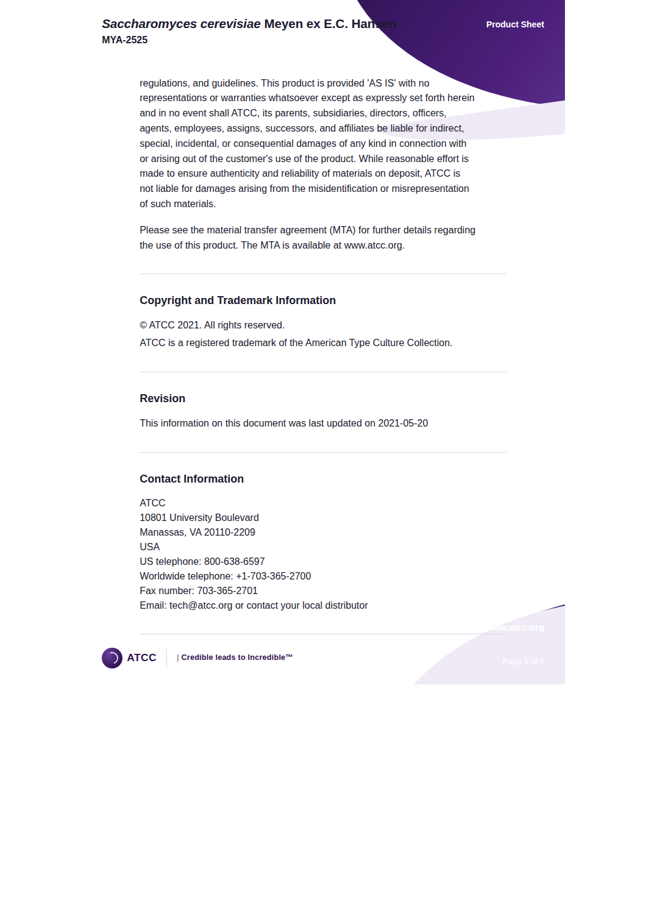Saccharomyces cerevisiae Meyen ex E.C. Hansen
MYA-2525
Product Sheet
regulations, and guidelines. This product is provided 'AS IS' with no representations or warranties whatsoever except as expressly set forth herein and in no event shall ATCC, its parents, subsidiaries, directors, officers, agents, employees, assigns, successors, and affiliates be liable for indirect, special, incidental, or consequential damages of any kind in connection with or arising out of the customer's use of the product. While reasonable effort is made to ensure authenticity and reliability of materials on deposit, ATCC is not liable for damages arising from the misidentification or misrepresentation of such materials.
Please see the material transfer agreement (MTA) for further details regarding the use of this product. The MTA is available at www.atcc.org.
Copyright and Trademark Information
© ATCC 2021. All rights reserved.
ATCC is a registered trademark of the American Type Culture Collection.
Revision
This information on this document was last updated on 2021-05-20
Contact Information
ATCC
10801 University Boulevard
Manassas, VA 20110-2209
USA
US telephone: 800-638-6597
Worldwide telephone: +1-703-365-2700
Fax number: 703-365-2701
Email: tech@atcc.org or contact your local distributor
ATCC
| Credible leads to Incredible™
www.atcc.org
Page 5 of 5